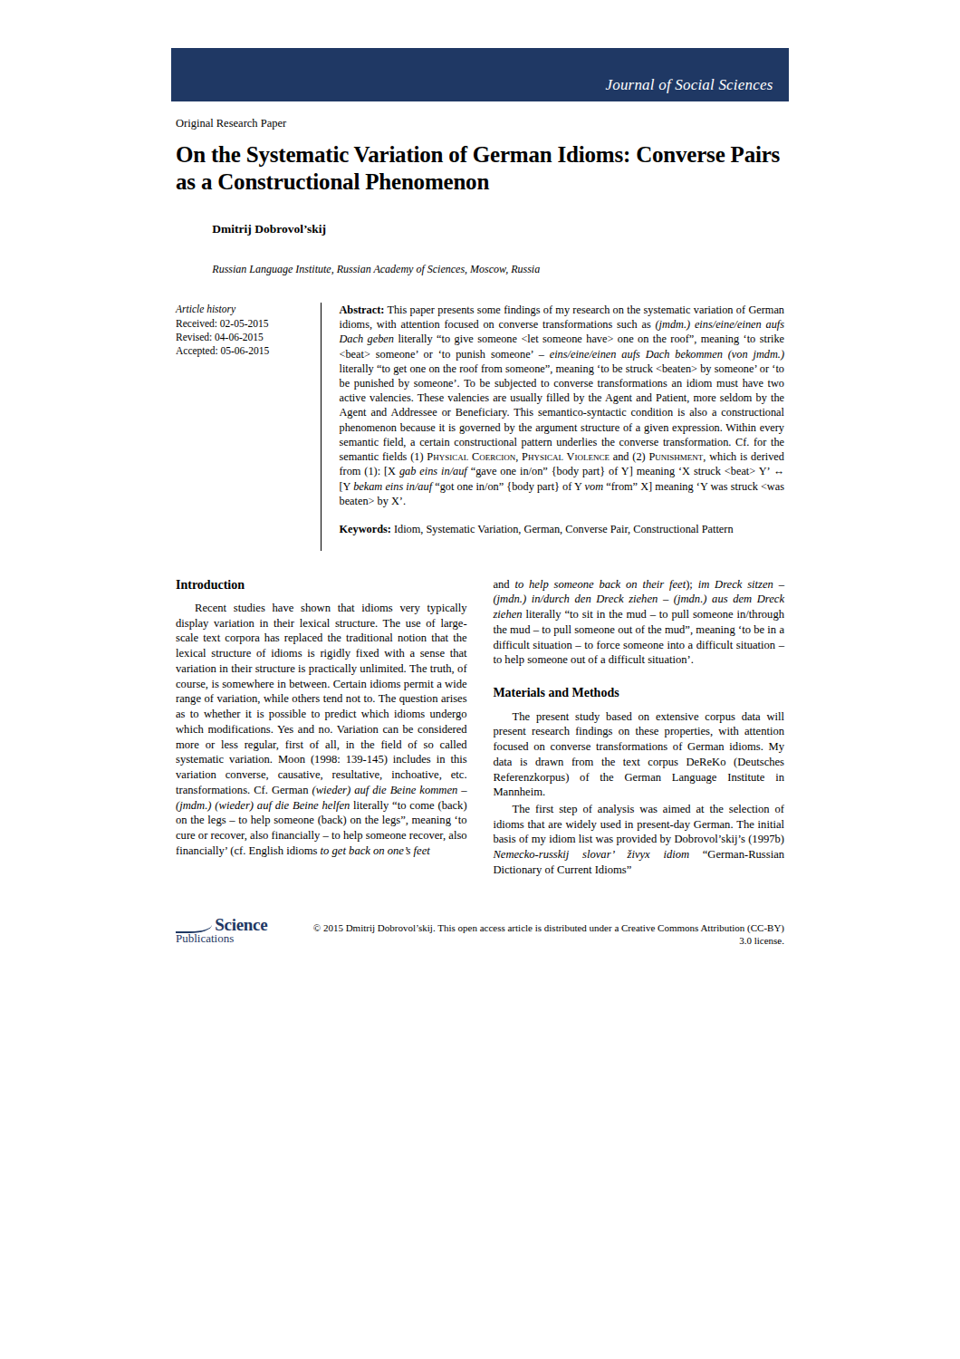Journal of Social Sciences
Original Research Paper
On the Systematic Variation of German Idioms: Converse Pairs as a Constructional Phenomenon
Dmitrij Dobrovol’skij
Russian Language Institute, Russian Academy of Sciences, Moscow, Russia
Article history
Received: 02-05-2015
Revised: 04-06-2015
Accepted: 05-06-2015
Abstract: This paper presents some findings of my research on the systematic variation of German idioms, with attention focused on converse transformations such as (jmdm.) eins/eine/einen aufs Dach geben literally “to give someone <let someone have> one on the roof”, meaning ‘to strike <beat> someone’ or ‘to punish someone’ – eins/eine/einen aufs Dach bekommen (von jmdm.) literally “to get one on the roof from someone”, meaning ‘to be struck <beaten> by someone’ or ‘to be punished by someone’. To be subjected to converse transformations an idiom must have two active valencies. These valencies are usually filled by the Agent and Patient, more seldom by the Agent and Addressee or Beneficiary. This semantico-syntactic condition is also a constructional phenomenon because it is governed by the argument structure of a given expression. Within every semantic field, a certain constructional pattern underlies the converse transformation. Cf. for the semantic fields (1) Physical Coercion, Physical Violence and (2) Punishment, which is derived from (1): [X gab eins in/auf “gave one in/on” {body part} of Y] meaning ‘X struck <beat> Y’ ↔ [Y bekam eins in/auf “got one in/on” {body part} of Y vom “from” X] meaning ‘Y was struck <was beaten> by X’.
Keywords: Idiom, Systematic Variation, German, Converse Pair, Constructional Pattern
Introduction
Recent studies have shown that idioms very typically display variation in their lexical structure. The use of large-scale text corpora has replaced the traditional notion that the lexical structure of idioms is rigidly fixed with a sense that variation in their structure is practically unlimited. The truth, of course, is somewhere in between. Certain idioms permit a wide range of variation, while others tend not to. The question arises as to whether it is possible to predict which idioms undergo which modifications. Yes and no. Variation can be considered more or less regular, first of all, in the field of so called systematic variation. Moon (1998: 139-145) includes in this variation converse, causative, resultative, inchoative, etc. transformations. Cf. German (wieder) auf die Beine kommen – (jmdm.) (wieder) auf die Beine helfen literally “to come (back) on the legs – to help someone (back) on the legs”, meaning ‘to cure or recover, also financially – to help someone recover, also financially’ (cf. English idioms to get back on one’s feet
and to help someone back on their feet); im Dreck sitzen – (jmdn.) in/durch den Dreck ziehen – (jmdn.) aus dem Dreck ziehen literally “to sit in the mud – to pull someone in/through the mud – to pull someone out of the mud”, meaning ‘to be in a difficult situation – to force someone into a difficult situation – to help someone out of a difficult situation’.
Materials and Methods
The present study based on extensive corpus data will present research findings on these properties, with attention focused on converse transformations of German idioms. My data is drawn from the text corpus DeReKo (Deutsches Referenzkorpus) of the German Language Institute in Mannheim.
The first step of analysis was aimed at the selection of idioms that are widely used in present-day German. The initial basis of my idiom list was provided by Dobrovol’skij’s (1997b) Nemecko-russkij slovar’ živyx idiom “German-Russian Dictionary of Current Idioms”
Science Publications
© 2015 Dmitrij Dobrovol’skij. This open access article is distributed under a Creative Commons Attribution (CC-BY) 3.0 license.